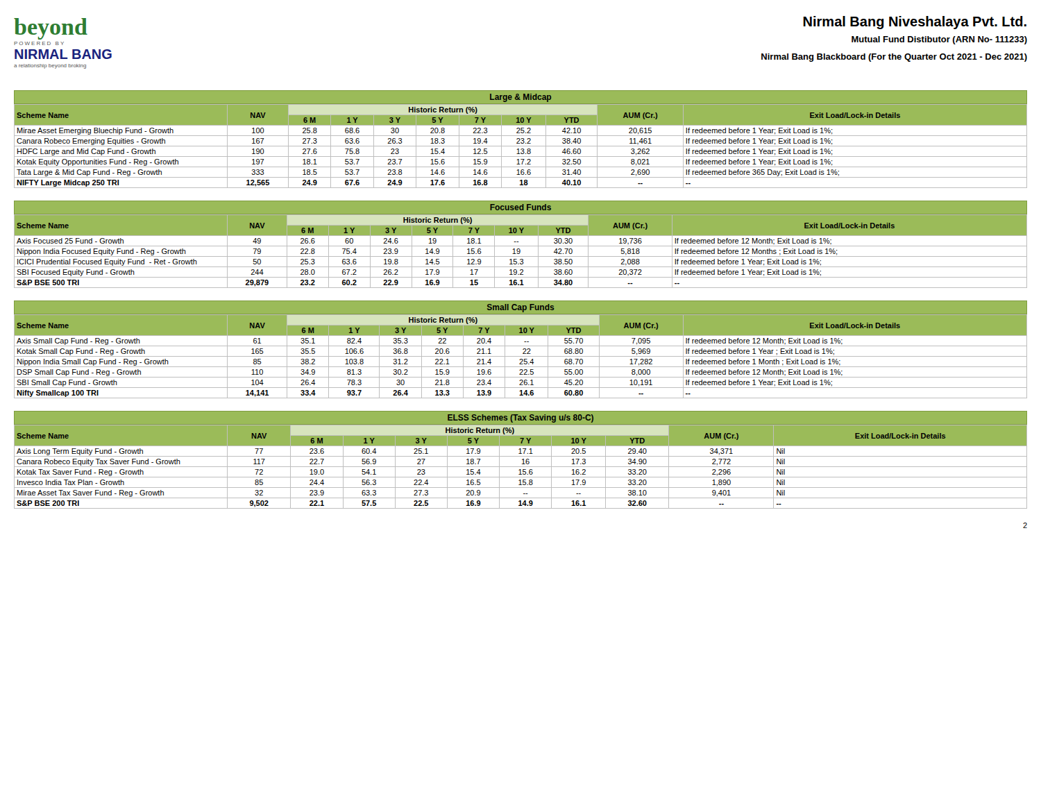beyond
POWERED BY
NIRMAL BANG
a relationship beyond broking
Nirmal Bang Niveshalaya Pvt. Ltd.
Mutual Fund Distibutor (ARN No- 111233)
Nirmal Bang Blackboard (For the Quarter Oct 2021 - Dec 2021)
Large & Midcap
| Scheme Name | NAV | Historic Return (%) | AUM (Cr.) | Exit Load/Lock-in Details |
| --- | --- | --- | --- | --- |
| 6 M | 1 Y | 3 Y | 5 Y | 7 Y | 10 Y | YTD |
| Mirae Asset Emerging Bluechip Fund - Growth | 100 | 25.8 | 68.6 | 30 | 20.8 | 22.3 | 25.2 | 42.10 | 20,615 | If redeemed before 1 Year; Exit Load is 1%; |
| Canara Robeco Emerging Equities - Growth | 167 | 27.3 | 63.6 | 26.3 | 18.3 | 19.4 | 23.2 | 38.40 | 11,461 | If redeemed before 1 Year; Exit Load is 1%; |
| HDFC Large and Mid Cap Fund - Growth | 190 | 27.6 | 75.8 | 23 | 15.4 | 12.5 | 13.8 | 46.60 | 3,262 | If redeemed before 1 Year; Exit Load is 1%; |
| Kotak Equity Opportunities Fund - Reg - Growth | 197 | 18.1 | 53.7 | 23.7 | 15.6 | 15.9 | 17.2 | 32.50 | 8,021 | If redeemed before 1 Year; Exit Load is 1%; |
| Tata Large & Mid Cap Fund - Reg - Growth | 333 | 18.5 | 53.7 | 23.8 | 14.6 | 14.6 | 16.6 | 31.40 | 2,690 | If redeemed before 365 Day; Exit Load is 1%; |
| NIFTY Large Midcap 250 TRI | 12,565 | 24.9 | 67.6 | 24.9 | 17.6 | 16.8 | 18 | 40.10 | -- | -- |
Focused Funds
| Scheme Name | NAV | Historic Return (%) | AUM (Cr.) | Exit Load/Lock-in Details |
| --- | --- | --- | --- | --- |
| 6 M | 1 Y | 3 Y | 5 Y | 7 Y | 10 Y | YTD |
| Axis Focused 25 Fund - Growth | 49 | 26.6 | 60 | 24.6 | 19 | 18.1 | -- | 30.30 | 19,736 | If redeemed before 12 Month; Exit Load is 1%; |
| Nippon India Focused Equity Fund - Reg - Growth | 79 | 22.8 | 75.4 | 23.9 | 14.9 | 15.6 | 19 | 42.70 | 5,818 | If redeemed before 12 Months ; Exit Load is 1%; |
| ICICI Prudential Focused Equity Fund - Ret - Growth | 50 | 25.3 | 63.6 | 19.8 | 14.5 | 12.9 | 15.3 | 38.50 | 2,088 | If redeemed before 1 Year; Exit Load is 1%; |
| SBI Focused Equity Fund - Growth | 244 | 28.0 | 67.2 | 26.2 | 17.9 | 17 | 19.2 | 38.60 | 20,372 | If redeemed before 1 Year; Exit Load is 1%; |
| S&P BSE 500 TRI | 29,879 | 23.2 | 60.2 | 22.9 | 16.9 | 15 | 16.1 | 34.80 | -- | -- |
Small Cap Funds
| Scheme Name | NAV | Historic Return (%) | AUM (Cr.) | Exit Load/Lock-in Details |
| --- | --- | --- | --- | --- |
| 6 M | 1 Y | 3 Y | 5 Y | 7 Y | 10 Y | YTD |
| Axis Small Cap Fund - Reg - Growth | 61 | 35.1 | 82.4 | 35.3 | 22 | 20.4 | -- | 55.70 | 7,095 | If redeemed before 12 Month; Exit Load is 1%; |
| Kotak Small Cap Fund - Reg - Growth | 165 | 35.5 | 106.6 | 36.8 | 20.6 | 21.1 | 22 | 68.80 | 5,969 | If redeemed before 1 Year ; Exit Load is 1%; |
| Nippon India Small Cap Fund - Reg - Growth | 85 | 38.2 | 103.8 | 31.2 | 22.1 | 21.4 | 25.4 | 68.70 | 17,282 | If redeemed before 1 Month ; Exit Load is 1%; |
| DSP Small Cap Fund - Reg - Growth | 110 | 34.9 | 81.3 | 30.2 | 15.9 | 19.6 | 22.5 | 55.00 | 8,000 | If redeemed before 12 Month; Exit Load is 1%; |
| SBI Small Cap Fund - Growth | 104 | 26.4 | 78.3 | 30 | 21.8 | 23.4 | 26.1 | 45.20 | 10,191 | If redeemed before 1 Year; Exit Load is 1%; |
| Nifty Smallcap 100 TRI | 14,141 | 33.4 | 93.7 | 26.4 | 13.3 | 13.9 | 14.6 | 60.80 | -- | -- |
ELSS Schemes (Tax Saving u/s 80-C)
| Scheme Name | NAV | Historic Return (%) | AUM (Cr.) | Exit Load/Lock-in Details |
| --- | --- | --- | --- | --- |
| 6 M | 1 Y | 3 Y | 5 Y | 7 Y | 10 Y | YTD |
| Axis Long Term Equity Fund - Growth | 77 | 23.6 | 60.4 | 25.1 | 17.9 | 17.1 | 20.5 | 29.40 | 34,371 | Nil |
| Canara Robeco Equity Tax Saver Fund - Growth | 117 | 22.7 | 56.9 | 27 | 18.7 | 16 | 17.3 | 34.90 | 2,772 | Nil |
| Kotak Tax Saver Fund - Reg - Growth | 72 | 19.0 | 54.1 | 23 | 15.4 | 15.6 | 16.2 | 33.20 | 2,296 | Nil |
| Invesco India Tax Plan - Growth | 85 | 24.4 | 56.3 | 22.4 | 16.5 | 15.8 | 17.9 | 33.20 | 1,890 | Nil |
| Mirae Asset Tax Saver Fund - Reg - Growth | 32 | 23.9 | 63.3 | 27.3 | 20.9 | -- | -- | 38.10 | 9,401 | Nil |
| S&P BSE 200 TRI | 9,502 | 22.1 | 57.5 | 22.5 | 16.9 | 14.9 | 16.1 | 32.60 | -- | -- |
2